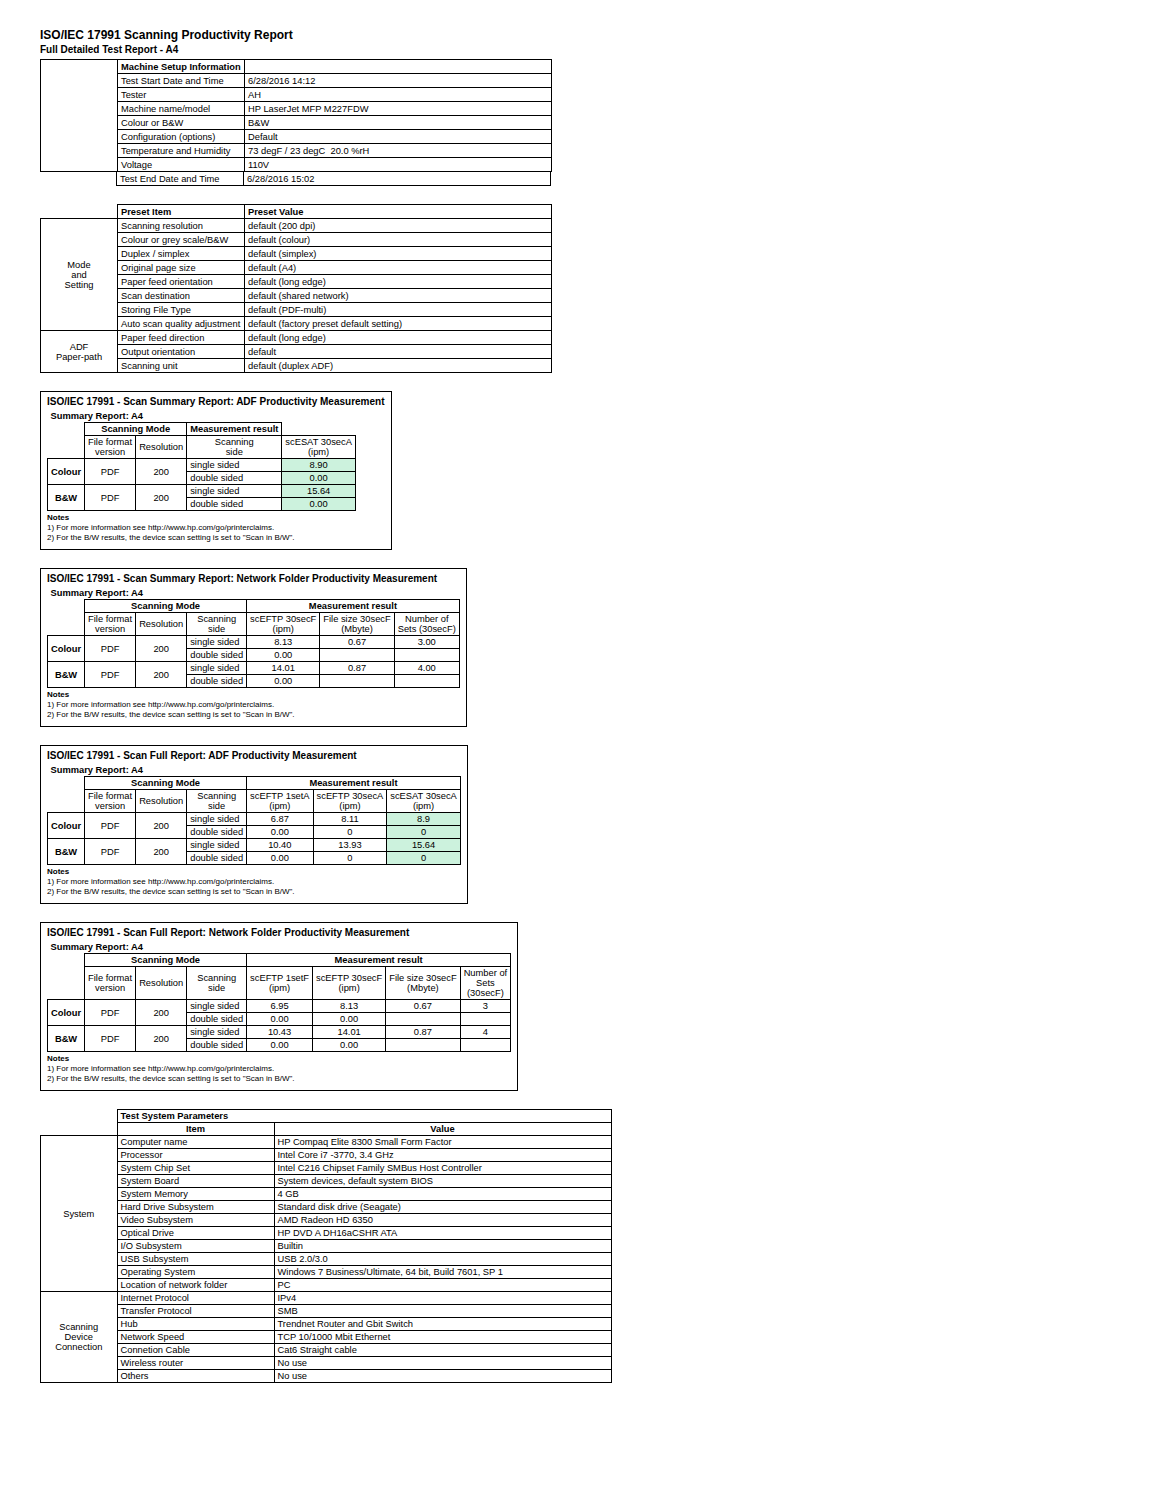ISO/IEC 17991 Scanning Productivity Report
Full Detailed Test Report - A4
| | Machine Setup Information | |
| Test Start Date and Time | 6/28/2016 14:12 |
| Tester | AH |
| Machine name/model | HP LaserJet MFP M227FDW |
| Colour or B&W | B&W |
| Configuration (options) | Default |
| Temperature and Humidity | 73 degF / 23 degC 20.0 %rH |
| Voltage | 110V |
| | Test End Date and Time | 6/28/2016 15:02 |
| | Preset Item | Preset Value |
| Mode and Setting | Scanning resolution | default (200 dpi) |
| Colour or grey scale/B&W | default (colour) |
| Duplex / simplex | default (simplex) |
| Original page size | default (A4) |
| Paper feed orientation | default (long edge) |
| Scan destination | default (shared network) |
| Storing File Type | default (PDF-multi) |
| Auto scan quality adjustment | default (factory preset default setting) |
| ADF Paper-path | Paper feed direction | default (long edge) |
| Output orientation | default |
| Scanning unit | default (duplex ADF) |
ISO/IEC 17991 - Scan Summary Report: ADF Productivity Measurement
| Summary Report: A4 |
| | Scanning Mode | Measurement result |
| | File format version | Resolution | Scanning side | scESAT 30secA (ipm) |
| Colour | PDF | 200 | single sided | 8.90 |
| double sided | 0.00 |
| B&W | PDF | 200 | single sided | 15.64 |
| double sided | 0.00 |
Notes
1) For more information see http://www.hp.com/go/printerclaims.
2) For the B/W results, the device scan setting is set to "Scan in B/W".
ISO/IEC 17991 - Scan Summary Report: Network Folder Productivity Measurement
| Summary Report: A4 |
| | Scanning Mode | Measurement result |
| | File format version | Resolution | Scanning side | scEFTP 30secF (ipm) | File size 30secF (Mbyte) | Number of Sets (30secF) |
| Colour | PDF | 200 | single sided | 8.13 | 0.67 | 3.00 |
| double sided | 0.00 | | |
| B&W | PDF | 200 | single sided | 14.01 | 0.87 | 4.00 |
| double sided | 0.00 | | |
Notes
1) For more information see http://www.hp.com/go/printerclaims.
2) For the B/W results, the device scan setting is set to "Scan in B/W".
ISO/IEC 17991 - Scan Full Report: ADF Productivity Measurement
| Summary Report: A4 |
| | Scanning Mode | Measurement result |
| | File format version | Resolution | Scanning side | scEFTP 1setA (ipm) | scEFTP 30secA (ipm) | scESAT 30secA (ipm) |
| Colour | PDF | 200 | single sided | 6.87 | 8.11 | 8.9 |
| double sided | 0.00 | 0 | 0 |
| B&W | PDF | 200 | single sided | 10.40 | 13.93 | 15.64 |
| double sided | 0.00 | 0 | 0 |
Notes
1) For more information see http://www.hp.com/go/printerclaims.
2) For the B/W results, the device scan setting is set to "Scan in B/W".
ISO/IEC 17991 - Scan Full Report: Network Folder Productivity Measurement
| Summary Report: A4 |
| | Scanning Mode | Measurement result |
| | File format version | Resolution | Scanning side | scEFTP 1setF (ipm) | scEFTP 30secF (ipm) | File size 30secF (Mbyte) | Number of Sets (30secF) |
| Colour | PDF | 200 | single sided | 6.95 | 8.13 | 0.67 | 3 |
| double sided | 0.00 | 0.00 | | |
| B&W | PDF | 200 | single sided | 10.43 | 14.01 | 0.87 | 4 |
| double sided | 0.00 | 0.00 | | |
Notes
1) For more information see http://www.hp.com/go/printerclaims.
2) For the B/W results, the device scan setting is set to "Scan in B/W".
| | Test System Parameters |
| | Item | Value |
| System | Computer name | HP Compaq Elite 8300 Small Form Factor |
| Processor | Intel Core i7 -3770, 3.4 GHz |
| System Chip Set | Intel C216 Chipset Family SMBus Host Controller |
| System Board | System devices, default system BIOS |
| System Memory | 4 GB |
| Hard Drive Subsystem | Standard disk drive (Seagate) |
| Video Subsystem | AMD Radeon HD 6350 |
| Optical Drive | HP DVD A DH16aCSHR ATA |
| I/O Subsystem | Builtin |
| USB Subsystem | USB 2.0/3.0 |
| Operating System | Windows 7 Business/Ultimate, 64 bit, Build 7601, SP 1 |
| Location of network folder | PC |
| Scanning Device Connection | Internet Protocol | IPv4 |
| Transfer Protocol | SMB |
| Hub | Trendnet Router and Gbit Switch |
| Network Speed | TCP 10/1000 Mbit Ethernet |
| Connetion Cable | Cat6 Straight cable |
| Wireless router | No use |
| Others | No use |